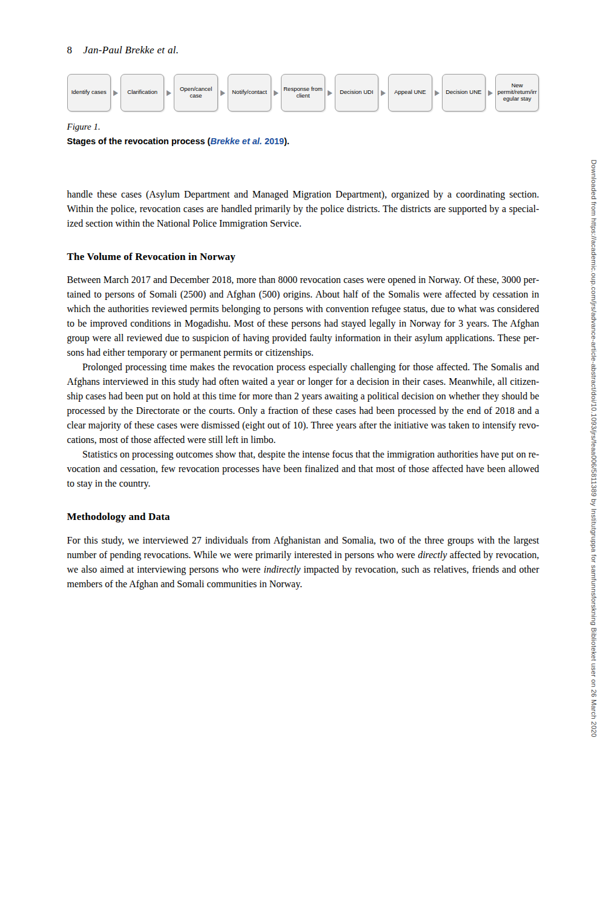Downloaded from https://academic.oup.com/jrs/advance-article-abstract/doi/10.1093/jrs/feaa006/5811389 by Institutgruppa for samfunnsforskning Biblioteket user on 26 March 2020
8 Jan-Paul Brekke et al.
Identify cases
Clarification
Open/cancel case
Notify/contact
Response from client
Decision UDI
Appeal UNE
Decision UNE
New permit/return/irregular stay
Figure 1. Stages of the revocation process (Brekke et al. 2019).
handle these cases (Asylum Department and Managed Migration Department), organized by a coordinating section. Within the police, revocation cases are handled primarily by the police districts. The districts are supported by a specialized section within the National Police Immigration Service.
The Volume of Revocation in Norway
Between March 2017 and December 2018, more than 8000 revocation cases were opened in Norway. Of these, 3000 pertained to persons of Somali (2500) and Afghan (500) origins. About half of the Somalis were affected by cessation in which the authorities reviewed permits belonging to persons with convention refugee status, due to what was considered to be improved conditions in Mogadishu. Most of these persons had stayed legally in Norway for 3 years. The Afghan group were all reviewed due to suspicion of having provided faulty information in their asylum applications. These persons had either temporary or permanent permits or citizenships.
Prolonged processing time makes the revocation process especially challenging for those affected. The Somalis and Afghans interviewed in this study had often waited a year or longer for a decision in their cases. Meanwhile, all citizenship cases had been put on hold at this time for more than 2 years awaiting a political decision on whether they should be processed by the Directorate or the courts. Only a fraction of these cases had been processed by the end of 2018 and a clear majority of these cases were dismissed (eight out of 10). Three years after the initiative was taken to intensify revocations, most of those affected were still left in limbo.
Statistics on processing outcomes show that, despite the intense focus that the immigration authorities have put on revocation and cessation, few revocation processes have been finalized and that most of those affected have been allowed to stay in the country.
Methodology and Data
For this study, we interviewed 27 individuals from Afghanistan and Somalia, two of the three groups with the largest number of pending revocations. While we were primarily interested in persons who were directly affected by revocation, we also aimed at interviewing persons who were indirectly impacted by revocation, such as relatives, friends and other members of the Afghan and Somali communities in Norway.